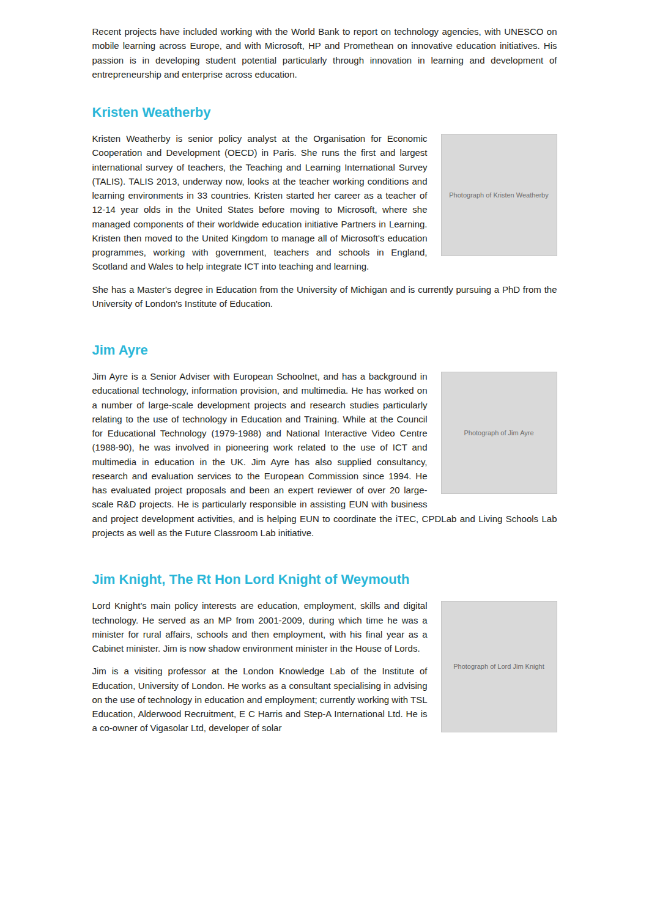Recent projects have included working with the World Bank to report on technology agencies, with UNESCO on mobile learning across Europe, and with Microsoft, HP and Promethean on innovative education initiatives. His passion is in developing student potential particularly through innovation in learning and development of entrepreneurship and enterprise across education.
Kristen Weatherby
Photograph of Kristen Weatherby
Kristen Weatherby is senior policy analyst at the Organisation for Economic Cooperation and Development (OECD) in Paris. She runs the first and largest international survey of teachers, the Teaching and Learning International Survey (TALIS). TALIS 2013, underway now, looks at the teacher working conditions and learning environments in 33 countries. Kristen started her career as a teacher of 12-14 year olds in the United States before moving to Microsoft, where she managed components of their worldwide education initiative Partners in Learning. Kristen then moved to the United Kingdom to manage all of Microsoft's education programmes, working with government, teachers and schools in England, Scotland and Wales to help integrate ICT into teaching and learning.
She has a Master's degree in Education from the University of Michigan and is currently pursuing a PhD from the University of London's Institute of Education.
Jim Ayre
Photograph of Jim Ayre
Jim Ayre is a Senior Adviser with European Schoolnet, and has a background in educational technology, information provision, and multimedia. He has worked on a number of large-scale development projects and research studies particularly relating to the use of technology in Education and Training. While at the Council for Educational Technology (1979-1988) and National Interactive Video Centre (1988-90), he was involved in pioneering work related to the use of ICT and multimedia in education in the UK. Jim Ayre has also supplied consultancy, research and evaluation services to the European Commission since 1994. He has evaluated project proposals and been an expert reviewer of over 20 large-scale R&D projects. He is particularly responsible in assisting EUN with business and project development activities, and is helping EUN to coordinate the iTEC, CPDLab and Living Schools Lab projects as well as the Future Classroom Lab initiative.
Jim Knight, The Rt Hon Lord Knight of Weymouth
Photograph of Lord Jim Knight
Lord Knight's main policy interests are education, employment, skills and digital technology. He served as an MP from 2001-2009, during which time he was a minister for rural affairs, schools and then employment, with his final year as a Cabinet minister. Jim is now shadow environment minister in the House of Lords.
Jim is a visiting professor at the London Knowledge Lab of the Institute of Education, University of London. He works as a consultant specialising in advising on the use of technology in education and employment; currently working with TSL Education, Alderwood Recruitment, E C Harris and Step-A International Ltd. He is a co-owner of Vigasolar Ltd, developer of solar